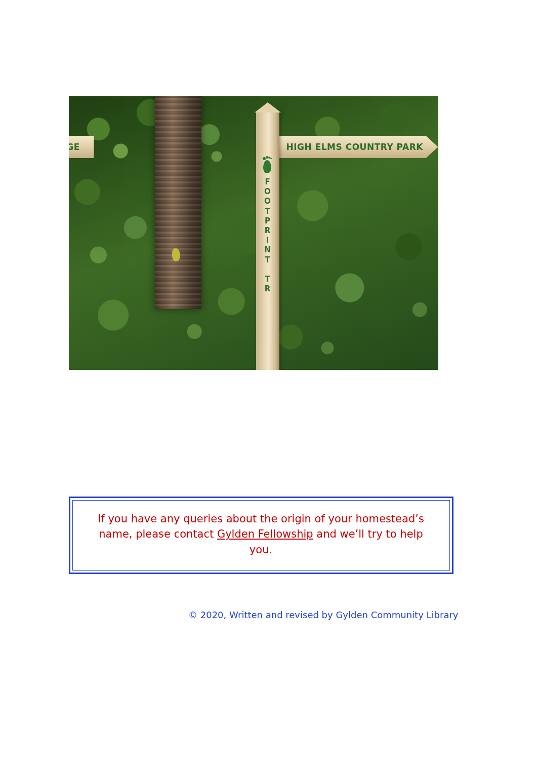FARNBOROUGH VILLAGE
HIGH ELMS COUNTRY PARK
F O O T P R I N T T R
If you have any queries about the origin of your homestead’s name, please contact Gylden Fellowship and we’ll try to help you.
© 2020, Written and revised by Gylden Community Library